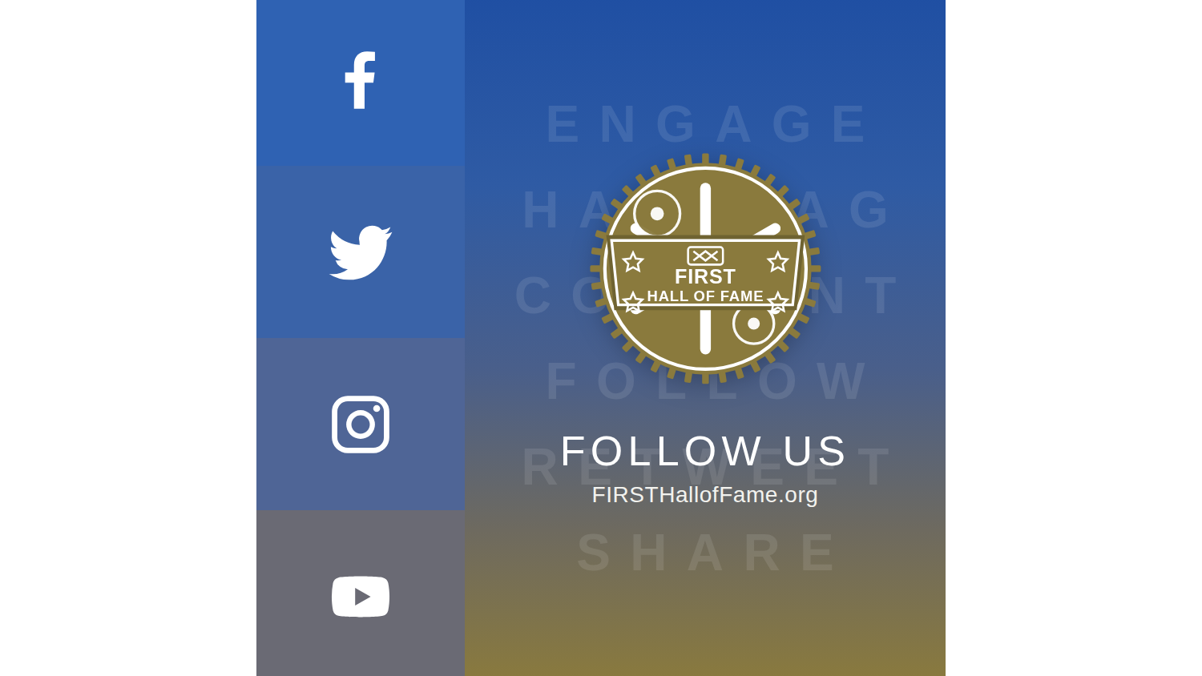ENGAGE HASHTAG COMMENT FOLLOW RETWEET SHARE
FIRST HALL OF FAME
FOLLOW US
FIRSTHallofFame.org